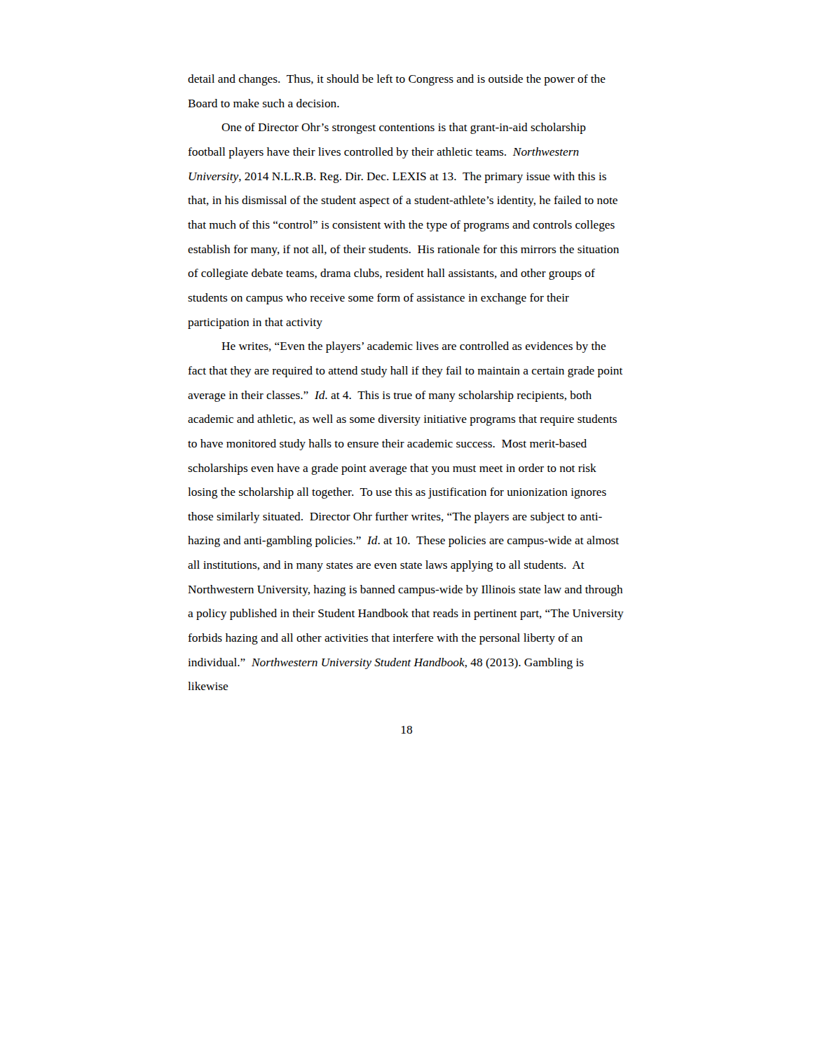detail and changes. Thus, it should be left to Congress and is outside the power of the Board to make such a decision.
One of Director Ohr’s strongest contentions is that grant-in-aid scholarship football players have their lives controlled by their athletic teams. Northwestern University, 2014 N.L.R.B. Reg. Dir. Dec. LEXIS at 13. The primary issue with this is that, in his dismissal of the student aspect of a student-athlete’s identity, he failed to note that much of this “control” is consistent with the type of programs and controls colleges establish for many, if not all, of their students. His rationale for this mirrors the situation of collegiate debate teams, drama clubs, resident hall assistants, and other groups of students on campus who receive some form of assistance in exchange for their participation in that activity
He writes, “Even the players’ academic lives are controlled as evidences by the fact that they are required to attend study hall if they fail to maintain a certain grade point average in their classes.” Id. at 4. This is true of many scholarship recipients, both academic and athletic, as well as some diversity initiative programs that require students to have monitored study halls to ensure their academic success. Most merit-based scholarships even have a grade point average that you must meet in order to not risk losing the scholarship all together. To use this as justification for unionization ignores those similarly situated. Director Ohr further writes, “The players are subject to anti-hazing and anti-gambling policies.” Id. at 10. These policies are campus-wide at almost all institutions, and in many states are even state laws applying to all students. At Northwestern University, hazing is banned campus-wide by Illinois state law and through a policy published in their Student Handbook that reads in pertinent part, “The University forbids hazing and all other activities that interfere with the personal liberty of an individual.” Northwestern University Student Handbook, 48 (2013). Gambling is likewise
18